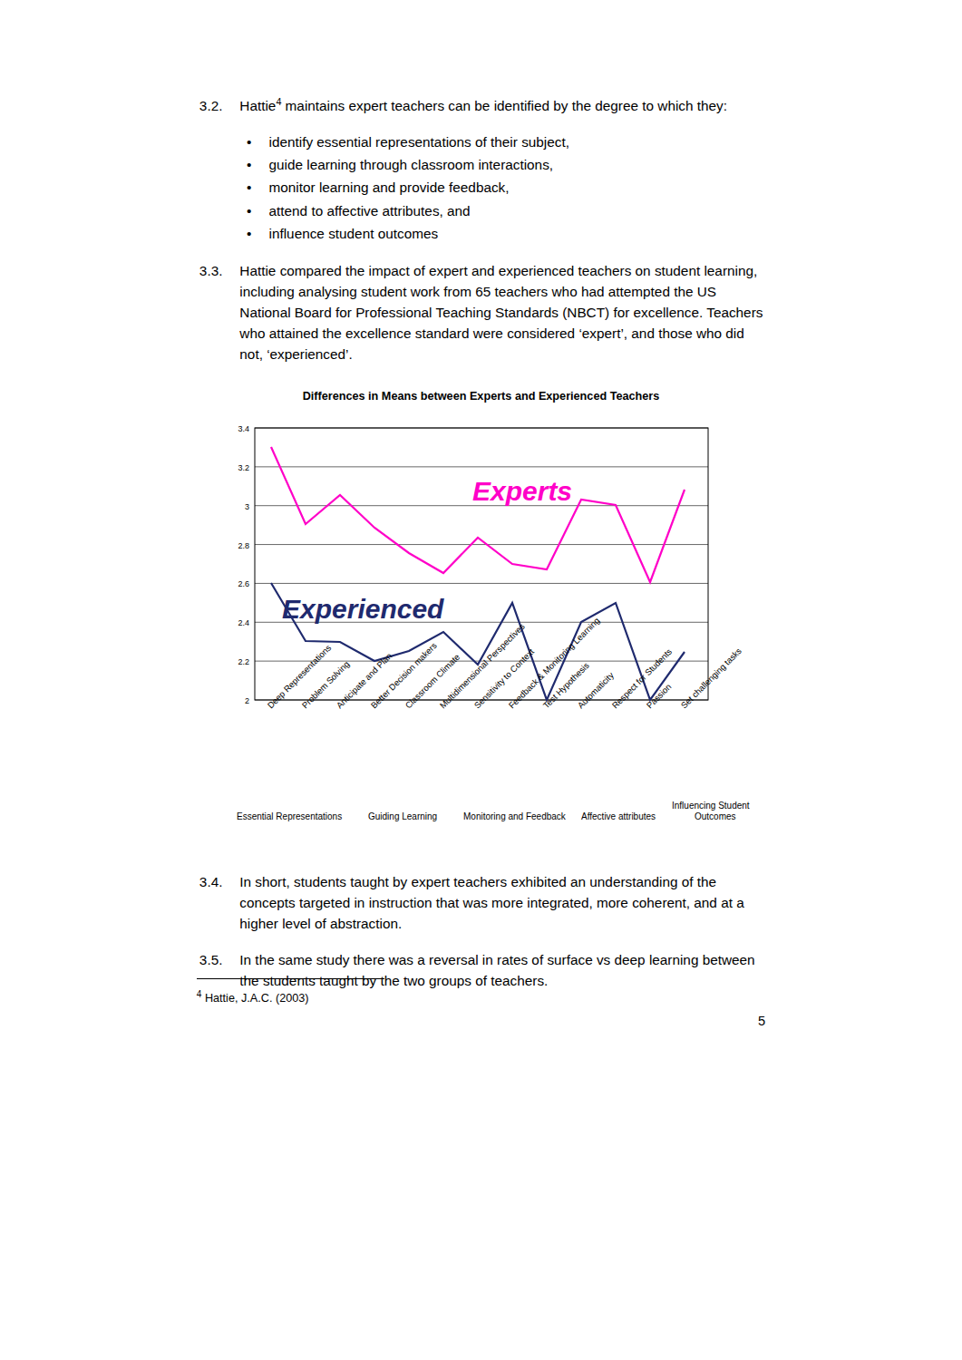3.2.
Hattie4 maintains expert teachers can be identified by the degree to which they:
identify essential representations of their subject,
guide learning through classroom interactions,
monitor learning and provide feedback,
attend to affective attributes, and
influence student outcomes
3.3.
Hattie compared the impact of expert and experienced teachers on student learning, including analysing student work from 65 teachers who had attempted the US National Board for Professional Teaching Standards (NBCT) for excellence. Teachers who attained the excellence standard were considered ‘expert’, and those who did not, ‘experienced’.
Differences in Means between Experts and Experienced Teachers
3.4 3.2 3 2.8 2.6 2.4 2.2 2 Experts Experienced Deep Representations Problem Solving Anticipate and Plan Better Decision makers Classroom Climate Multidimensional Perspectives Sensitivity to Context Feedback & Monitoring Learning Test Hypothesis Automaticity Respect for Students Passion Set challenging tasks Essential Representations Guiding Learning Monitoring and Feedback Affective attributes Influencing Student Outcomes
3.4.
In short, students taught by expert teachers exhibited an understanding of the concepts targeted in instruction that was more integrated, more coherent, and at a higher level of abstraction.
3.5.
In the same study there was a reversal in rates of surface vs deep learning between the students taught by the two groups of teachers.
4 Hattie, J.A.C. (2003)
5